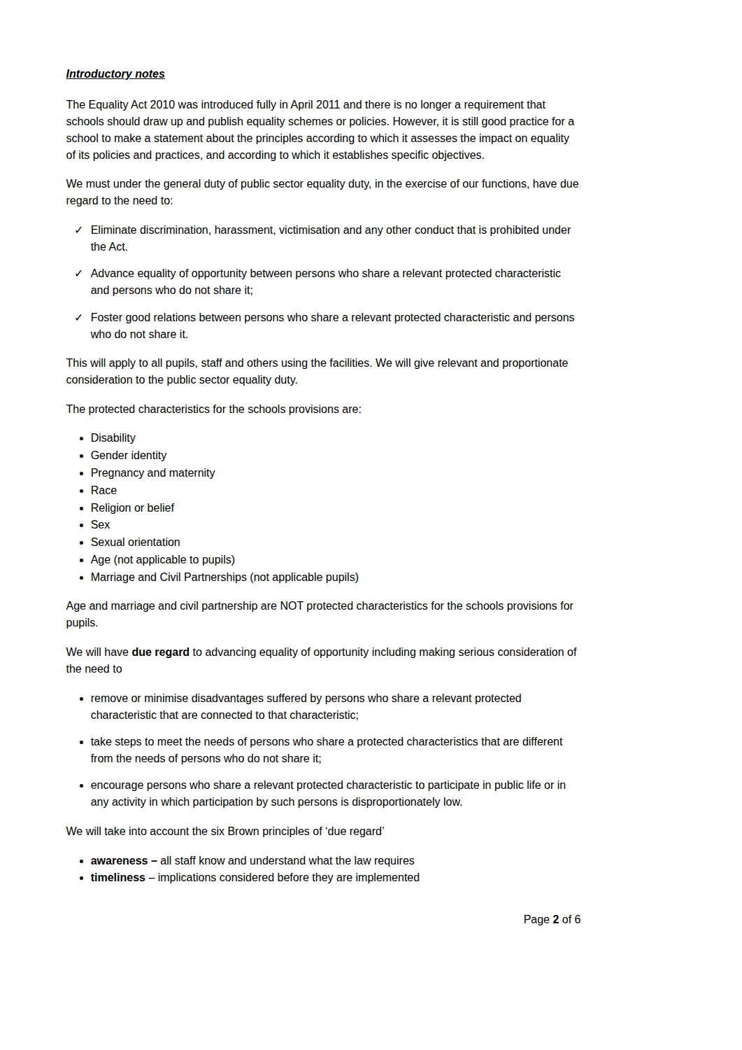Introductory notes
The Equality Act 2010 was introduced fully in April 2011 and there is no longer a requirement that schools should draw up and publish equality schemes or policies. However, it is still good practice for a school to make a statement about the principles according to which it assesses the impact on equality of its policies and practices, and according to which it establishes specific objectives.
We must under the general duty of public sector equality duty, in the exercise of our functions, have due regard to the need to:
Eliminate discrimination, harassment, victimisation and any other conduct that is prohibited under the Act.
Advance equality of opportunity between persons who share a relevant protected characteristic and persons who do not share it;
Foster good relations between persons who share a relevant protected characteristic and persons who do not share it.
This will apply to all pupils, staff and others using the facilities. We will give relevant and proportionate consideration to the public sector equality duty.
The protected characteristics for the schools provisions are:
Disability
Gender identity
Pregnancy and maternity
Race
Religion or belief
Sex
Sexual orientation
Age (not applicable to pupils)
Marriage and Civil Partnerships (not applicable pupils)
Age and marriage and civil partnership are NOT protected characteristics for the schools provisions for pupils.
We will have due regard to advancing equality of opportunity including making serious consideration of the need to
remove or minimise disadvantages suffered by persons who share a relevant protected characteristic that are connected to that characteristic;
take steps to meet the needs of persons who share a protected characteristics that are different from the needs of persons who do not share it;
encourage persons who share a relevant protected characteristic to participate in public life or in any activity in which participation by such persons is disproportionately low.
We will take into account the six Brown principles of ‘due regard’
awareness – all staff know and understand what the law requires
timeliness – implications considered before they are implemented
Page 2 of 6